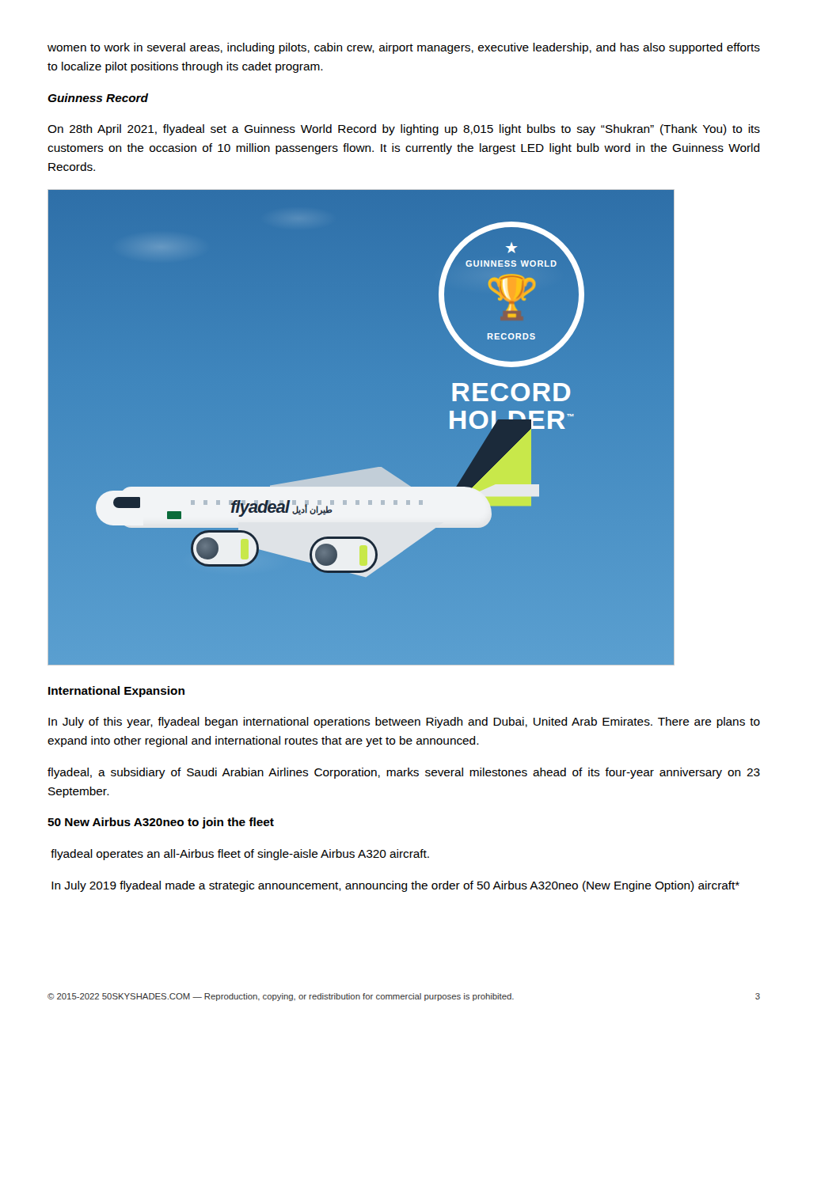women to work in several areas, including pilots, cabin crew, airport managers, executive leadership, and has also supported efforts to localize pilot positions through its cadet program.
Guinness Record
On 28th April 2021, flyadeal set a Guinness World Record by lighting up 8,015 light bulbs to say “Shukran” (Thank You) to its customers on the occasion of 10 million passengers flown. It is currently the largest LED light bulb word in the Guinness World Records.
★ GUINNESS WORLD 🏆 RECORDS
RECORD
HOLDER™
flyadealطيران أديل
International Expansion
In July of this year, flyadeal began international operations between Riyadh and Dubai, United Arab Emirates. There are plans to expand into other regional and international routes that are yet to be announced.
flyadeal, a subsidiary of Saudi Arabian Airlines Corporation, marks several milestones ahead of its four-year anniversary on 23 September.
50 New Airbus A320neo to join the fleet
flyadeal operates an all-Airbus fleet of single-aisle Airbus A320 aircraft.
In July 2019 flyadeal made a strategic announcement, announcing the order of 50 Airbus A320neo (New Engine Option) aircraft*
© 2015-2022 50SKYSHADES.COM — Reproduction, copying, or redistribution for commercial purposes is prohibited.
3